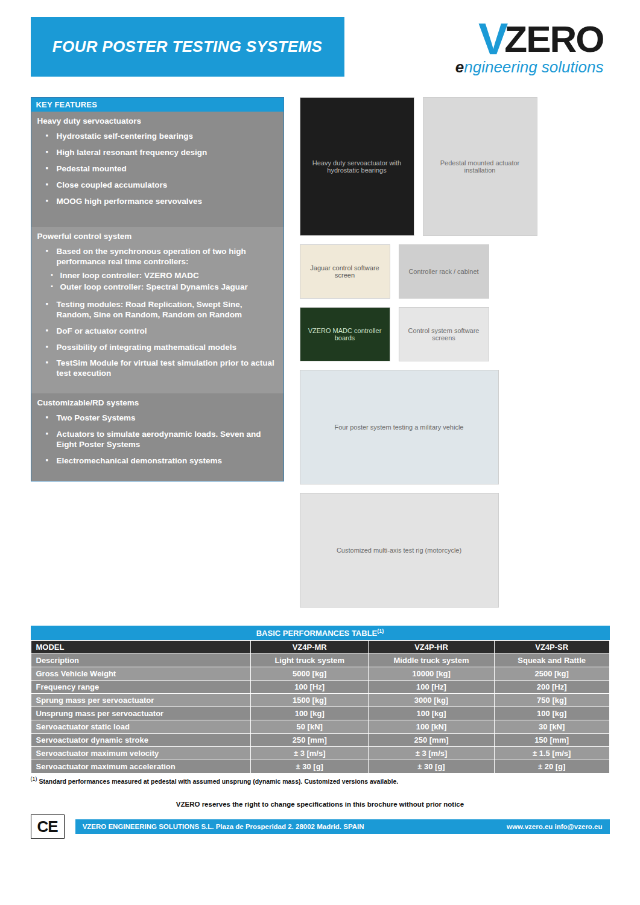FOUR POSTER TESTING SYSTEMS
VZERO
engineering solutions
KEY FEATURES
Heavy duty servoactuators
Hydrostatic self-centering bearings
High lateral resonant frequency design
Pedestal mounted
Close coupled accumulators
MOOG high performance servovalves
Powerful control system
Based on the synchronous operation of two high performance real time controllers:
Inner loop controller: VZERO MADC
Outer loop controller: Spectral Dynamics Jaguar
Testing modules: Road Replication, Swept Sine, Random, Sine on Random, Random on Random
DoF or actuator control
Possibility of integrating mathematical models
TestSim Module for virtual test simulation prior to actual test execution
Customizable/RD systems
Two Poster Systems
Actuators to simulate aerodynamic loads. Seven and Eight Poster Systems
Electromechanical demonstration systems
Heavy duty servoactuator with hydrostatic bearings
Pedestal mounted actuator installation
Jaguar control software screen
Controller rack / cabinet
VZERO MADC controller boards
Control system software screens
Four poster system testing a military vehicle
Customized multi-axis test rig (motorcycle)
BASIC PERFORMANCES TABLE (1)
| MODEL | VZ4P-MR | VZ4P-HR | VZ4P-SR |
| --- | --- | --- | --- |
| Description | Light truck system | Middle truck system | Squeak and Rattle |
| Gross Vehicle Weight | 5000 [kg] | 10000 [kg] | 2500 [kg] |
| Frequency range | 100 [Hz] | 100 [Hz] | 200 [Hz] |
| Sprung mass per servoactuator | 1500 [kg] | 3000 [kg] | 750 [kg] |
| Unsprung mass per servoactuator | 100 [kg] | 100 [kg] | 100 [kg] |
| Servoactuator static load | 50 [kN] | 100 [kN] | 30 [kN] |
| Servoactuator dynamic stroke | 250 [mm] | 250 [mm] | 150 [mm] |
| Servoactuator maximum velocity | ± 3 [m/s] | ± 3 [m/s] | ± 1.5 [m/s] |
| Servoactuator maximum acceleration | ± 30 [g] | ± 30 [g] | ± 20 [g] |
(1) Standard performances measured at pedestal with assumed unsprung (dynamic mass). Customized versions available.
VZERO reserves the right to change specifications in this brochure without prior notice
CE
VZERO ENGINEERING SOLUTIONS S.L. Plaza de Prosperidad 2. 28002 Madrid. SPAIN www.vzero.eu info@vzero.eu